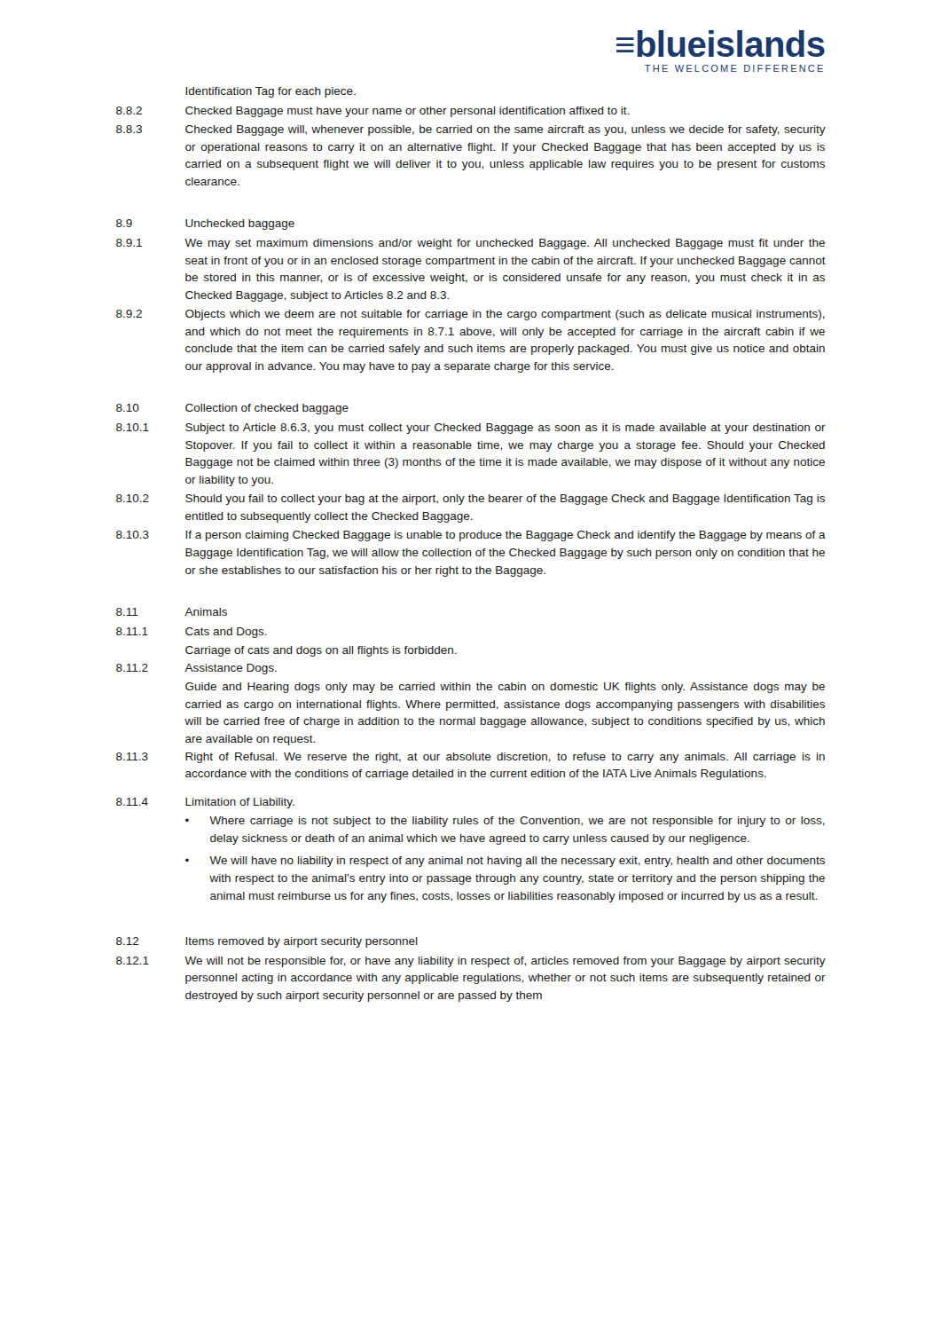≡blueislands
The Welcome Difference
Identification Tag for each piece.
8.8.2
Checked Baggage must have your name or other personal identification affixed to it.
8.8.3
Checked Baggage will, whenever possible, be carried on the same aircraft as you, unless we decide for safety, security or operational reasons to carry it on an alternative flight. If your Checked Baggage that has been accepted by us is carried on a subsequent flight we will deliver it to you, unless applicable law requires you to be present for customs clearance.
8.9
Unchecked baggage
8.9.1
We may set maximum dimensions and/or weight for unchecked Baggage. All unchecked Baggage must fit under the seat in front of you or in an enclosed storage compartment in the cabin of the aircraft. If your unchecked Baggage cannot be stored in this manner, or is of excessive weight, or is considered unsafe for any reason, you must check it in as Checked Baggage, subject to Articles 8.2 and 8.3.
8.9.2
Objects which we deem are not suitable for carriage in the cargo compartment (such as delicate musical instruments), and which do not meet the requirements in 8.7.1 above, will only be accepted for carriage in the aircraft cabin if we conclude that the item can be carried safely and such items are properly packaged. You must give us notice and obtain our approval in advance. You may have to pay a separate charge for this service.
8.10
Collection of checked baggage
8.10.1
Subject to Article 8.6.3, you must collect your Checked Baggage as soon as it is made available at your destination or Stopover. If you fail to collect it within a reasonable time, we may charge you a storage fee. Should your Checked Baggage not be claimed within three (3) months of the time it is made available, we may dispose of it without any notice or liability to you.
8.10.2
Should you fail to collect your bag at the airport, only the bearer of the Baggage Check and Baggage Identification Tag is entitled to subsequently collect the Checked Baggage.
8.10.3
If a person claiming Checked Baggage is unable to produce the Baggage Check and identify the Baggage by means of a Baggage Identification Tag, we will allow the collection of the Checked Baggage by such person only on condition that he or she establishes to our satisfaction his or her right to the Baggage.
8.11
Animals
8.11.1
Cats and Dogs.
Carriage of cats and dogs on all flights is forbidden.
8.11.2
Assistance Dogs.
Guide and Hearing dogs only may be carried within the cabin on domestic UK flights only. Assistance dogs may be carried as cargo on international flights. Where permitted, assistance dogs accompanying passengers with disabilities will be carried free of charge in addition to the normal baggage allowance, subject to conditions specified by us, which are available on request.
8.11.3
Right of Refusal. We reserve the right, at our absolute discretion, to refuse to carry any animals. All carriage is in accordance with the conditions of carriage detailed in the current edition of the IATA Live Animals Regulations.
8.11.4
Limitation of Liability.
• Where carriage is not subject to the liability rules of the Convention, we are not responsible for injury to or loss, delay sickness or death of an animal which we have agreed to carry unless caused by our negligence.
• We will have no liability in respect of any animal not having all the necessary exit, entry, health and other documents with respect to the animal's entry into or passage through any country, state or territory and the person shipping the animal must reimburse us for any fines, costs, losses or liabilities reasonably imposed or incurred by us as a result.
8.12
Items removed by airport security personnel
8.12.1
We will not be responsible for, or have any liability in respect of, articles removed from your Baggage by airport security personnel acting in accordance with any applicable regulations, whether or not such items are subsequently retained or destroyed by such airport security personnel or are passed by them